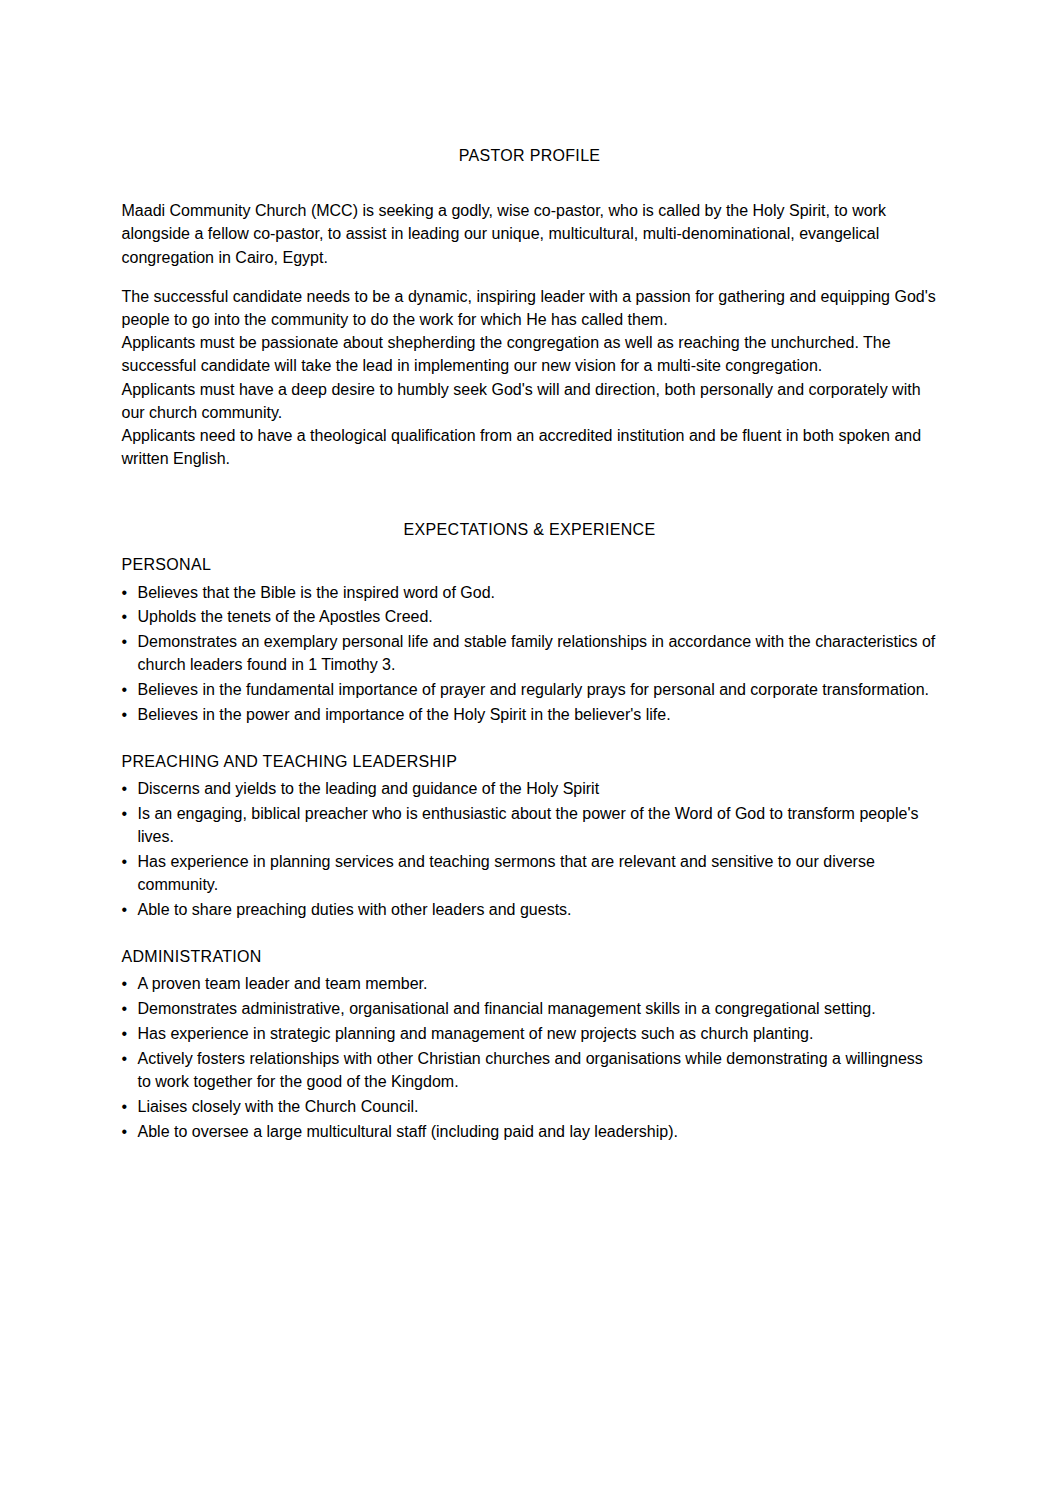PASTOR PROFILE
Maadi Community Church (MCC) is seeking a godly, wise co-pastor, who is called by the Holy Spirit, to work alongside a fellow co-pastor, to assist in leading our unique, multicultural, multi-denominational, evangelical congregation in Cairo, Egypt.
The successful candidate needs to be a dynamic, inspiring leader with a passion for gathering and equipping God's people to go into the community to do the work for which He has called them.
Applicants must be passionate about shepherding the congregation as well as reaching the unchurched. The successful candidate will take the lead in implementing our new vision for a multi-site congregation.
Applicants must have a deep desire to humbly seek God's will and direction, both personally and corporately with our church community.
Applicants need to have a theological qualification from an accredited institution and be fluent in both spoken and written English.
EXPECTATIONS & EXPERIENCE
PERSONAL
Believes that the Bible is the inspired word of God.
Upholds the tenets of the Apostles Creed.
Demonstrates an exemplary personal life and stable family relationships in accordance with the characteristics of church leaders found in 1 Timothy 3.
Believes in the fundamental importance of prayer and regularly prays for personal and corporate transformation.
Believes in the power and importance of the Holy Spirit in the believer's life.
PREACHING AND TEACHING LEADERSHIP
Discerns and yields to the leading and guidance of the Holy Spirit
Is an engaging, biblical preacher who is enthusiastic about the power of the Word of God to transform people's lives.
Has experience in planning services and teaching sermons that are relevant and sensitive to our diverse community.
Able to share preaching duties with other leaders and guests.
ADMINISTRATION
A proven team leader and team member.
Demonstrates administrative, organisational and financial management skills in a congregational setting.
Has experience in strategic planning and management of new projects such as church planting.
Actively fosters relationships with other Christian churches and organisations while demonstrating a willingness to work together for the good of the Kingdom.
Liaises closely with the Church Council.
Able to oversee a large multicultural staff (including paid and lay leadership).